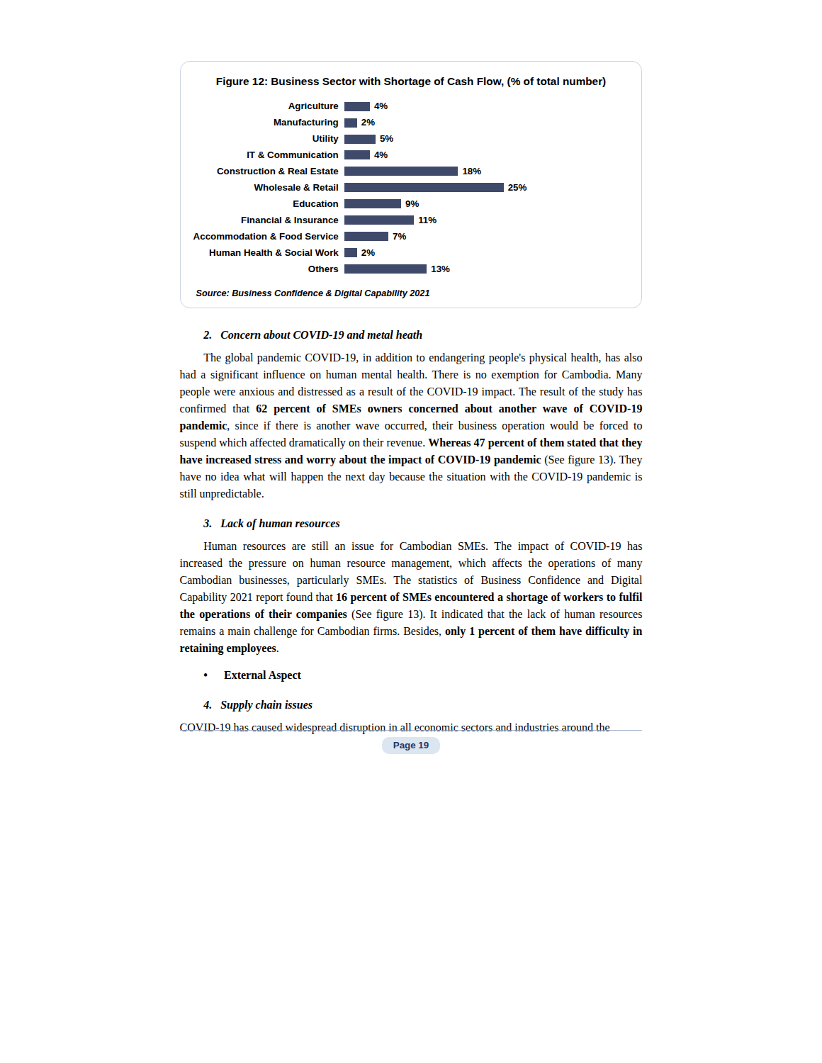Figure 12: Business Sector with Shortage of Cash Flow, (% of total number)
| Agriculture | 4% |
| Manufacturing | 2% |
| Utility | 5% |
| IT & Communication | 4% |
| Construction & Real Estate | 18% |
| Wholesale & Retail | 25% |
| Education | 9% |
| Financial & Insurance | 11% |
| Accommodation & Food Service | 7% |
| Human Health & Social Work | 2% |
| Others | 13% |
Source: Business Confidence & Digital Capability 2021
2. Concern about COVID-19 and metal heath
The global pandemic COVID-19, in addition to endangering people's physical health, has also had a significant influence on human mental health. There is no exemption for Cambodia. Many people were anxious and distressed as a result of the COVID-19 impact. The result of the study has confirmed that 62 percent of SMEs owners concerned about another wave of COVID-19 pandemic, since if there is another wave occurred, their business operation would be forced to suspend which affected dramatically on their revenue. Whereas 47 percent of them stated that they have increased stress and worry about the impact of COVID-19 pandemic (See figure 13). They have no idea what will happen the next day because the situation with the COVID-19 pandemic is still unpredictable.
3. Lack of human resources
Human resources are still an issue for Cambodian SMEs. The impact of COVID-19 has increased the pressure on human resource management, which affects the operations of many Cambodian businesses, particularly SMEs. The statistics of Business Confidence and Digital Capability 2021 report found that 16 percent of SMEs encountered a shortage of workers to fulfil the operations of their companies (See figure 13). It indicated that the lack of human resources remains a main challenge for Cambodian firms. Besides, only 1 percent of them have difficulty in retaining employees.
•External Aspect
4. Supply chain issues
COVID-19 has caused widespread disruption in all economic sectors and industries around the
Page 19